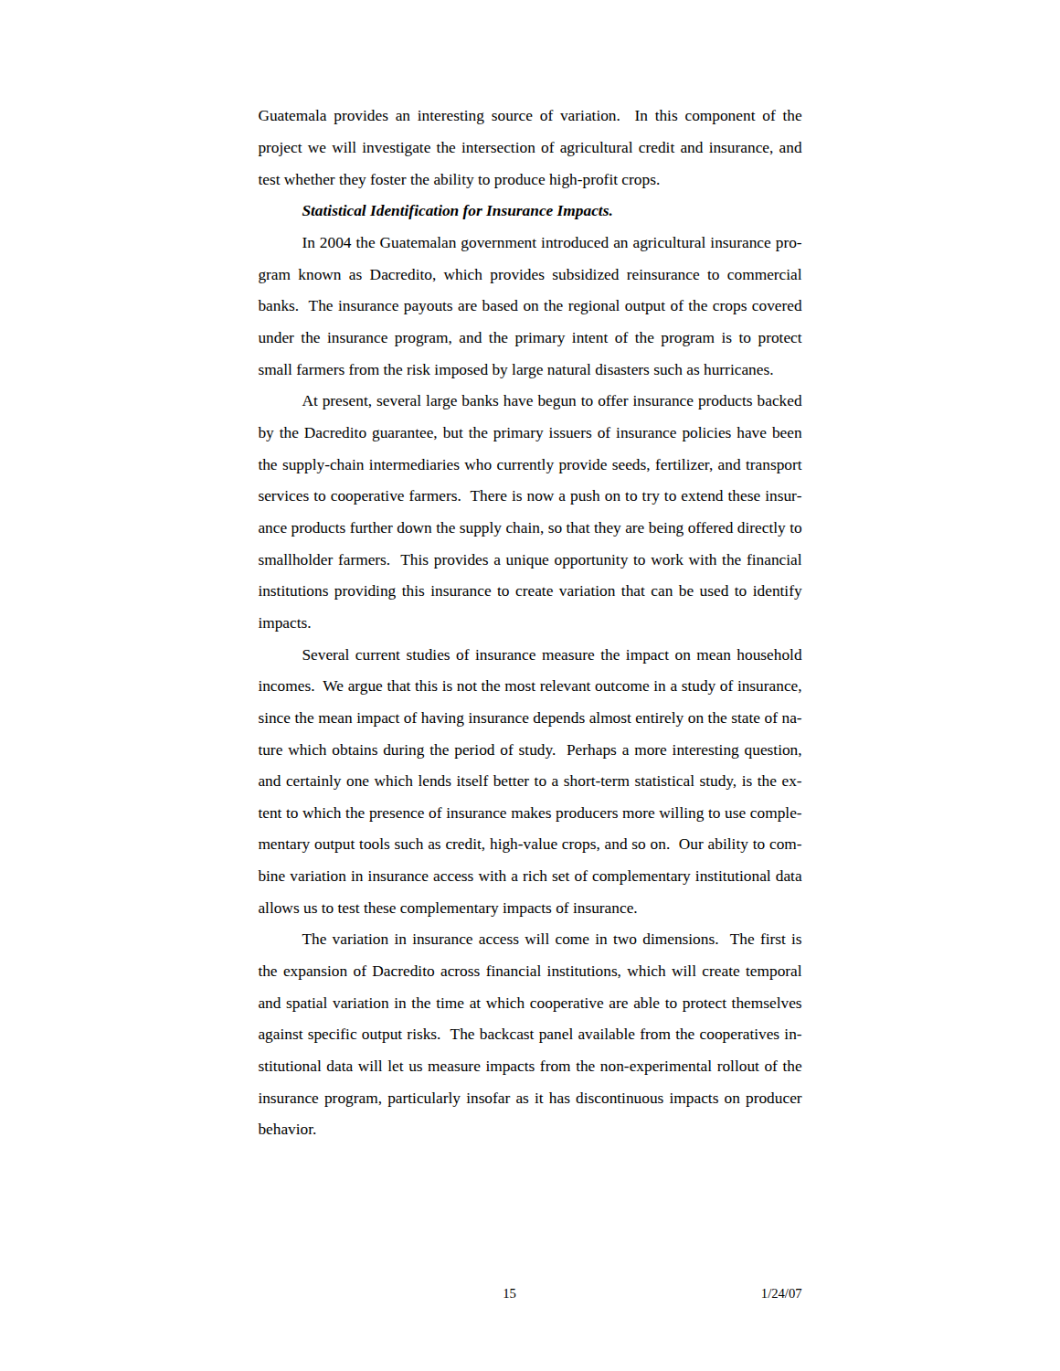Guatemala provides an interesting source of variation. In this component of the project we will investigate the intersection of agricultural credit and insurance, and test whether they foster the ability to produce high-profit crops.
Statistical Identification for Insurance Impacts.
In 2004 the Guatemalan government introduced an agricultural insurance program known as Dacredito, which provides subsidized reinsurance to commercial banks. The insurance payouts are based on the regional output of the crops covered under the insurance program, and the primary intent of the program is to protect small farmers from the risk imposed by large natural disasters such as hurricanes.
At present, several large banks have begun to offer insurance products backed by the Dacredito guarantee, but the primary issuers of insurance policies have been the supply-chain intermediaries who currently provide seeds, fertilizer, and transport services to cooperative farmers. There is now a push on to try to extend these insurance products further down the supply chain, so that they are being offered directly to smallholder farmers. This provides a unique opportunity to work with the financial institutions providing this insurance to create variation that can be used to identify impacts.
Several current studies of insurance measure the impact on mean household incomes. We argue that this is not the most relevant outcome in a study of insurance, since the mean impact of having insurance depends almost entirely on the state of nature which obtains during the period of study. Perhaps a more interesting question, and certainly one which lends itself better to a short-term statistical study, is the extent to which the presence of insurance makes producers more willing to use complementary output tools such as credit, high-value crops, and so on. Our ability to combine variation in insurance access with a rich set of complementary institutional data allows us to test these complementary impacts of insurance.
The variation in insurance access will come in two dimensions. The first is the expansion of Dacredito across financial institutions, which will create temporal and spatial variation in the time at which cooperative are able to protect themselves against specific output risks. The backcast panel available from the cooperatives institutional data will let us measure impacts from the non-experimental rollout of the insurance program, particularly insofar as it has discontinuous impacts on producer behavior.
15 1/24/07